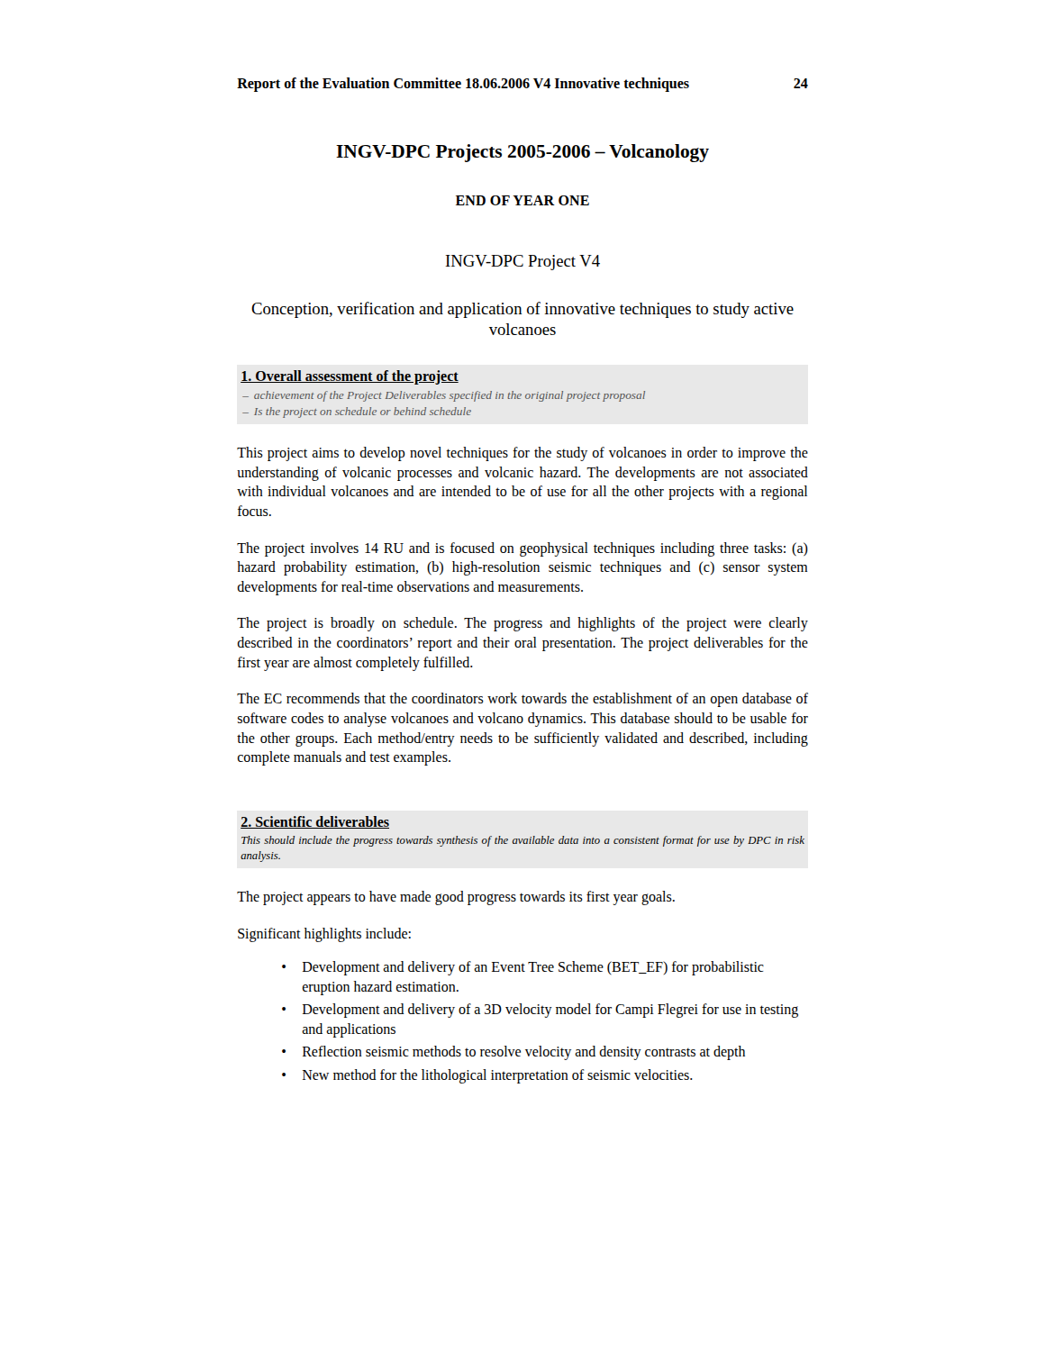Report of the Evaluation Committee 18.06.2006 V4 Innovative techniques
24
INGV-DPC Projects 2005-2006 – Volcanology
END OF YEAR ONE
INGV-DPC Project V4
Conception, verification and application of innovative techniques to study active volcanoes
1. Overall assessment of the project
achievement of the Project Deliverables specified in the original project proposal
Is the project on schedule or behind schedule
This project aims to develop novel techniques for the study of volcanoes in order to improve the understanding of volcanic processes and volcanic hazard. The developments are not associated with individual volcanoes and are intended to be of use for all the other projects with a regional focus.
The project involves 14 RU and is focused on geophysical techniques including three tasks: (a) hazard probability estimation, (b) high-resolution seismic techniques and (c) sensor system developments for real-time observations and measurements.
The project is broadly on schedule. The progress and highlights of the project were clearly described in the coordinators’ report and their oral presentation. The project deliverables for the first year are almost completely fulfilled.
The EC recommends that the coordinators work towards the establishment of an open database of software codes to analyse volcanoes and volcano dynamics. This database should to be usable for the other groups. Each method/entry needs to be sufficiently validated and described, including complete manuals and test examples.
2. Scientific deliverables
This should include the progress towards synthesis of the available data into a consistent format for use by DPC in risk analysis.
The project appears to have made good progress towards its first year goals.
Significant highlights include:
Development and delivery of an Event Tree Scheme (BET_EF) for probabilistic eruption hazard estimation.
Development and delivery of a 3D velocity model for Campi Flegrei for use in testing and applications
Reflection seismic methods to resolve velocity and density contrasts at depth
New method for the lithological interpretation of seismic velocities.